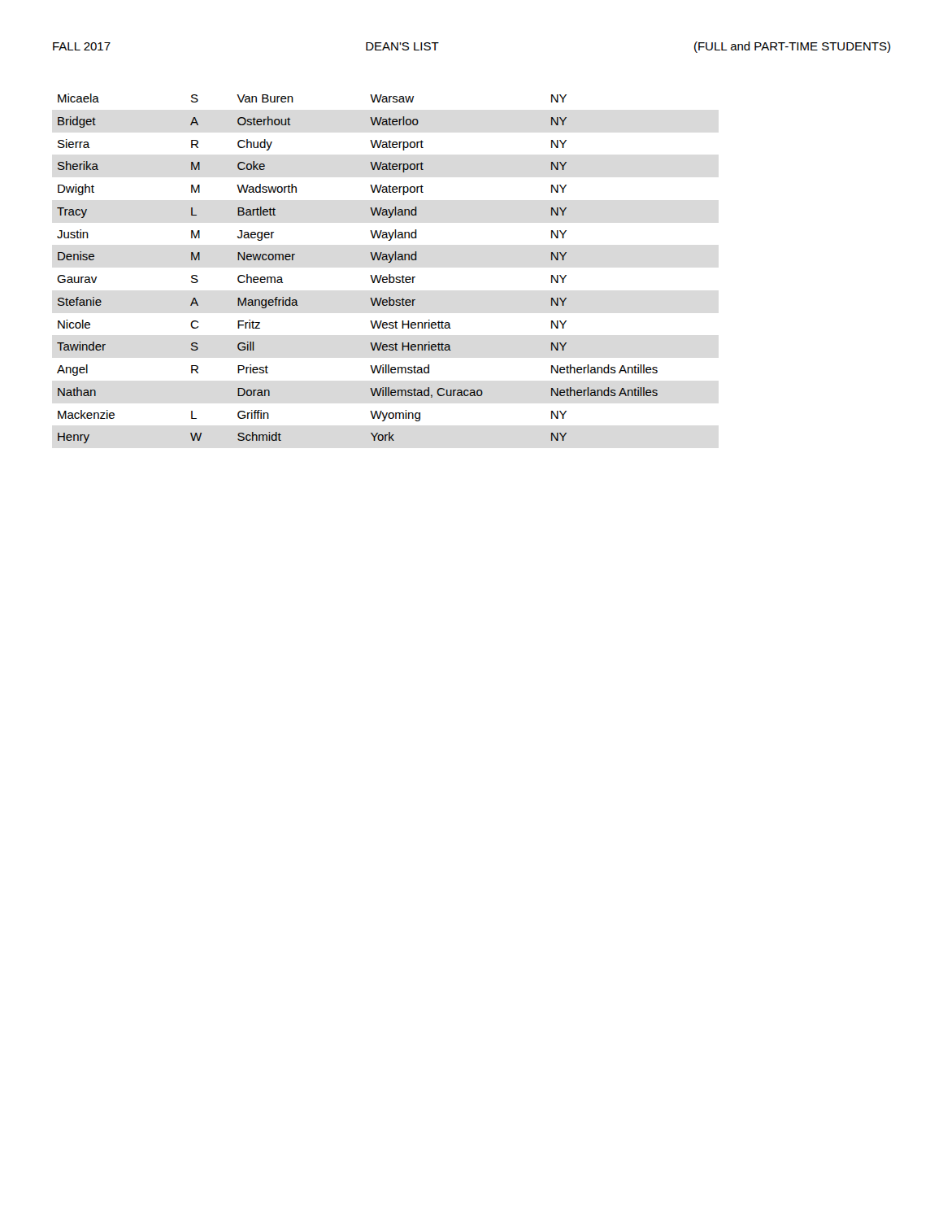FALL 2017 DEAN'S LIST (FULL and PART-TIME STUDENTS)
| Micaela | S | Van Buren | Warsaw | NY |
| Bridget | A | Osterhout | Waterloo | NY |
| Sierra | R | Chudy | Waterport | NY |
| Sherika | M | Coke | Waterport | NY |
| Dwight | M | Wadsworth | Waterport | NY |
| Tracy | L | Bartlett | Wayland | NY |
| Justin | M | Jaeger | Wayland | NY |
| Denise | M | Newcomer | Wayland | NY |
| Gaurav | S | Cheema | Webster | NY |
| Stefanie | A | Mangefrida | Webster | NY |
| Nicole | C | Fritz | West Henrietta | NY |
| Tawinder | S | Gill | West Henrietta | NY |
| Angel | R | Priest | Willemstad | Netherlands Antilles |
| Nathan | | Doran | Willemstad, Curacao | Netherlands Antilles |
| Mackenzie | L | Griffin | Wyoming | NY |
| Henry | W | Schmidt | York | NY |